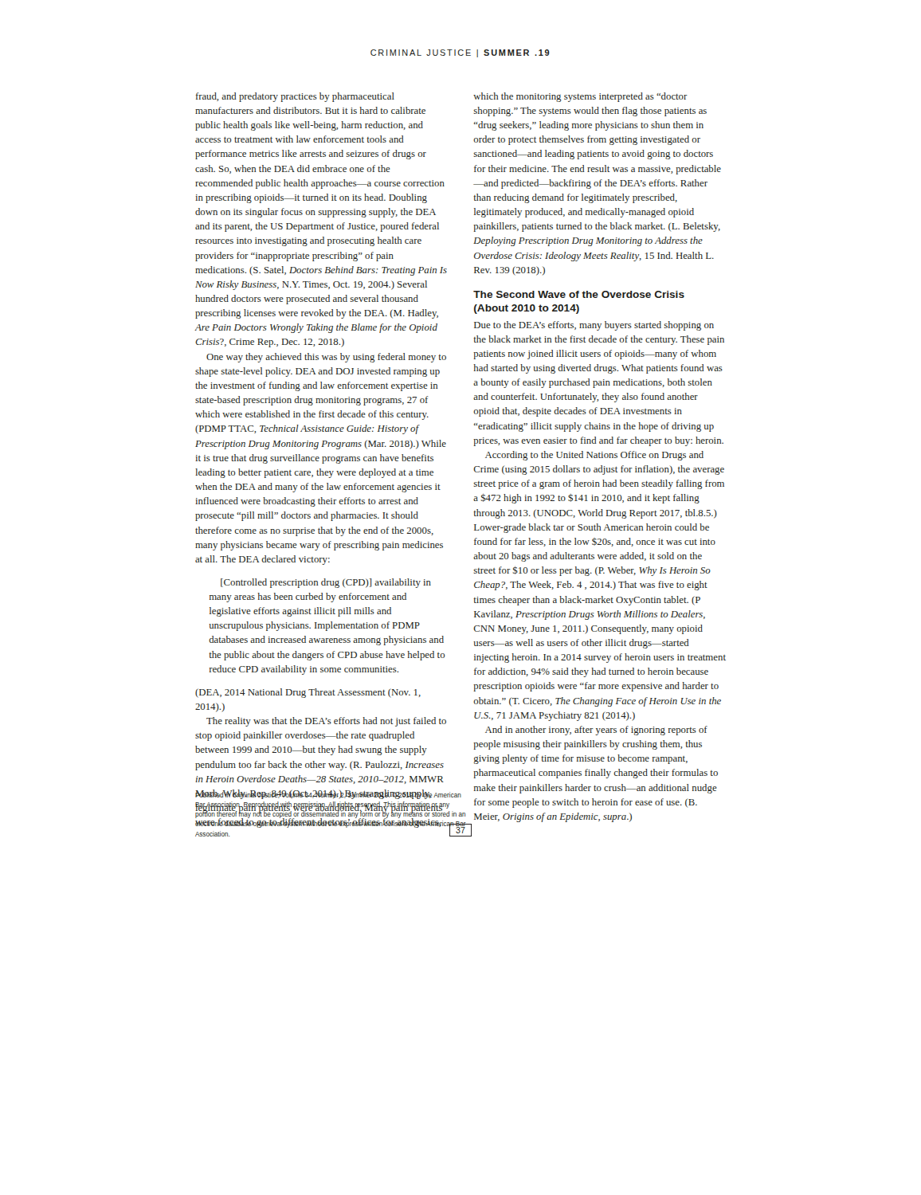Criminal Justice | Summer .19
fraud, and predatory practices by pharmaceutical manufacturers and distributors. But it is hard to calibrate public health goals like well-being, harm reduction, and access to treatment with law enforcement tools and performance metrics like arrests and seizures of drugs or cash. So, when the DEA did embrace one of the recommended public health approaches—a course correction in prescribing opioids—it turned it on its head. Doubling down on its singular focus on suppressing supply, the DEA and its parent, the US Department of Justice, poured federal resources into investigating and prosecuting health care providers for “inappropriate prescribing” of pain medications. (S. Satel, Doctors Behind Bars: Treating Pain Is Now Risky Business, N.Y. Times, Oct. 19, 2004.) Several hundred doctors were prosecuted and several thousand prescribing licenses were revoked by the DEA. (M. Hadley, Are Pain Doctors Wrongly Taking the Blame for the Opioid Crisis?, Crime Rep., Dec. 12, 2018.)
One way they achieved this was by using federal money to shape state-level policy. DEA and DOJ invested ramping up the investment of funding and law enforcement expertise in state-based prescription drug monitoring programs, 27 of which were established in the first decade of this century. (PDMP TTAC, Technical Assistance Guide: History of Prescription Drug Monitoring Programs (Mar. 2018).) While it is true that drug surveillance programs can have benefits leading to better patient care, they were deployed at a time when the DEA and many of the law enforcement agencies it influenced were broadcasting their efforts to arrest and prosecute “pill mill” doctors and pharmacies. It should therefore come as no surprise that by the end of the 2000s, many physicians became wary of prescribing pain medicines at all. The DEA declared victory:
[Controlled prescription drug (CPD)] availability in many areas has been curbed by enforcement and legislative efforts against illicit pill mills and unscrupulous physicians. Implementation of PDMP databases and increased awareness among physicians and the public about the dangers of CPD abuse have helped to reduce CPD availability in some communities.
(DEA, 2014 National Drug Threat Assessment (Nov. 1, 2014).)
The reality was that the DEA’s efforts had not just failed to stop opioid painkiller overdoses—the rate quadrupled between 1999 and 2010—but they had swung the supply pendulum too far back the other way. (R. Paulozzi, Increases in Heroin Overdose Deaths—28 States, 2010–2012, MMWR Morb. Wkly. Rep. 849 (Oct. 2014).) By strangling supply, legitimate pain patients were abandoned. Many pain patients were forced to go to different doctors’ offices for analgesics, which the monitoring systems interpreted as “doctor shopping.” The systems would then flag those patients as “drug seekers,” leading more physicians to shun them in order to protect themselves from getting investigated or sanctioned—and leading patients to avoid going to doctors for their medicine. The end result was a massive, predictable—and predicted—backfiring of the DEA’s efforts. Rather than reducing demand for legitimately prescribed, legitimately produced, and medically-managed opioid painkillers, patients turned to the black market. (L. Beletsky, Deploying Prescription Drug Monitoring to Address the Overdose Crisis: Ideology Meets Reality, 15 Ind. Health L. Rev. 139 (2018).)
The Second Wave of the Overdose Crisis
(About 2010 to 2014)
Due to the DEA’s efforts, many buyers started shopping on the black market in the first decade of the century. These pain patients now joined illicit users of opioids—many of whom had started by using diverted drugs. What patients found was a bounty of easily purchased pain medications, both stolen and counterfeit. Unfortunately, they also found another opioid that, despite decades of DEA investments in “eradicating” illicit supply chains in the hope of driving up prices, was even easier to find and far cheaper to buy: heroin.
According to the United Nations Office on Drugs and Crime (using 2015 dollars to adjust for inflation), the average street price of a gram of heroin had been steadily falling from a $472 high in 1992 to $141 in 2010, and it kept falling through 2013. (UNODC, World Drug Report 2017, tbl.8.5.) Lower-grade black tar or South American heroin could be found for far less, in the low $20s, and, once it was cut into about 20 bags and adulterants were added, it sold on the street for $10 or less per bag. (P. Weber, Why Is Heroin So Cheap?, The Week, Feb. 4 , 2014.) That was five to eight times cheaper than a black-market OxyContin tablet. (P Kavilanz, Prescription Drugs Worth Millions to Dealers, CNN Money, June 1, 2011.) Consequently, many opioid users—as well as users of other illicit drugs—started injecting heroin. In a 2014 survey of heroin users in treatment for addiction, 94% said they had turned to heroin because prescription opioids were “far more expensive and harder to obtain.” (T. Cicero, The Changing Face of Heroin Use in the U.S., 71 JAMA Psychiatry 821 (2014).)
And in another irony, after years of ignoring reports of people misusing their painkillers by crushing them, thus giving plenty of time for misuse to become rampant, pharmaceutical companies finally changed their formulas to make their painkillers harder to crush—an additional nudge for some people to switch to heroin for ease of use. (B. Meier, Origins of an Epidemic, supra.)
Published in Criminal Justice, Volume 34, Number 2, Summer 2019. © 2019 by the American Bar Association. Reproduced with permission. All rights reserved. This information or any portion thereof may not be copied or disseminated in any form or by any means or stored in an electronic database orretrieval system without the express written consent of the American Bar Association.
37